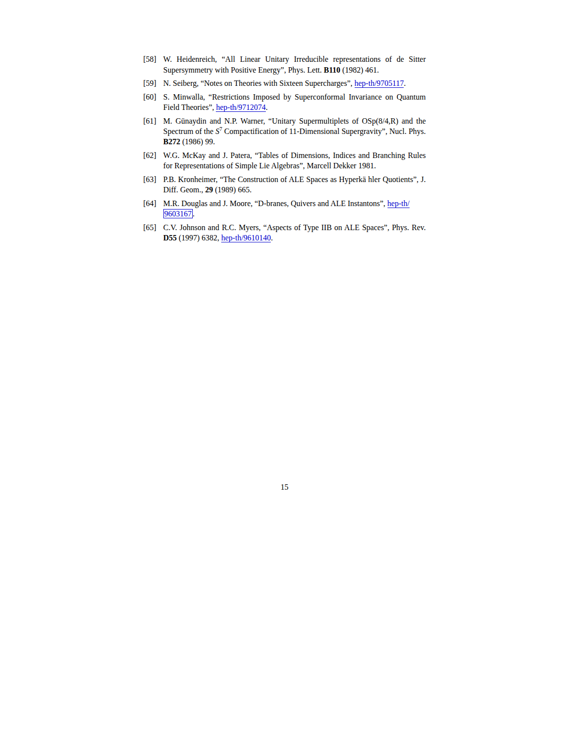[58] W. Heidenreich, “All Linear Unitary Irreducible representations of de Sitter Supersymmetry with Positive Energy”, Phys. Lett. B110 (1982) 461.
[59] N. Seiberg, “Notes on Theories with Sixteen Supercharges”, hep-th/9705117.
[60] S. Minwalla, “Restrictions Imposed by Superconformal Invariance on Quantum Field Theories”, hep-th/9712074.
[61] M. Günaydin and N.P. Warner, “Unitary Supermultiplets of OSp(8/4,R) and the Spectrum of the S7 Compactification of 11-Dimensional Supergravity”, Nucl. Phys. B272 (1986) 99.
[62] W.G. McKay and J. Patera, “Tables of Dimensions, Indices and Branching Rules for Representations of Simple Lie Algebras”, Marcell Dekker 1981.
[63] P.B. Kronheimer, “The Construction of ALE Spaces as Hyperkä hler Quotients”, J. Diff. Geom., 29 (1989) 665.
[64] M.R. Douglas and J. Moore, “D-branes, Quivers and ALE Instantons”, hep-th/
9603167.
[65] C.V. Johnson and R.C. Myers, “Aspects of Type IIB on ALE Spaces”, Phys. Rev. D55 (1997) 6382, hep-th/9610140.
15